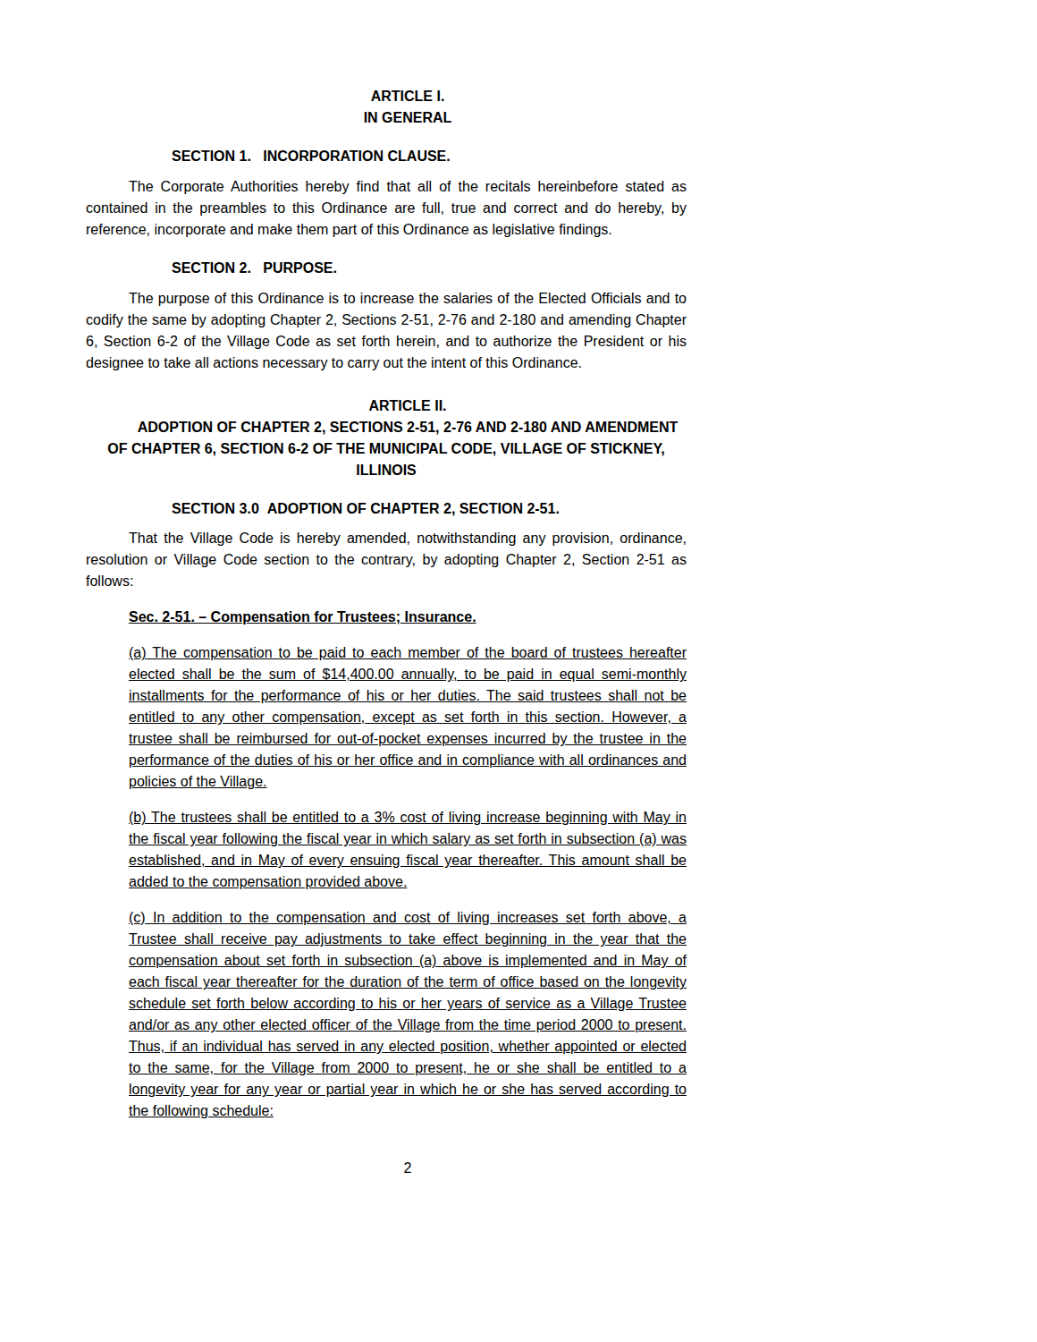ARTICLE I.
IN GENERAL
SECTION 1. INCORPORATION CLAUSE.
The Corporate Authorities hereby find that all of the recitals hereinbefore stated as contained in the preambles to this Ordinance are full, true and correct and do hereby, by reference, incorporate and make them part of this Ordinance as legislative findings.
SECTION 2. PURPOSE.
The purpose of this Ordinance is to increase the salaries of the Elected Officials and to codify the same by adopting Chapter 2, Sections 2-51, 2-76 and 2-180 and amending Chapter 6, Section 6-2 of the Village Code as set forth herein, and to authorize the President or his designee to take all actions necessary to carry out the intent of this Ordinance.
ARTICLE II.
ADOPTION OF CHAPTER 2, SECTIONS 2-51, 2-76 AND 2-180 AND AMENDMENT OF CHAPTER 6, SECTION 6-2 OF THE MUNICIPAL CODE, VILLAGE OF STICKNEY, ILLINOIS
SECTION 3.0 ADOPTION OF CHAPTER 2, SECTION 2-51.
That the Village Code is hereby amended, notwithstanding any provision, ordinance, resolution or Village Code section to the contrary, by adopting Chapter 2, Section 2-51 as follows:
Sec. 2-51. – Compensation for Trustees; Insurance.
(a) The compensation to be paid to each member of the board of trustees hereafter elected shall be the sum of $14,400.00 annually, to be paid in equal semi-monthly installments for the performance of his or her duties. The said trustees shall not be entitled to any other compensation, except as set forth in this section. However, a trustee shall be reimbursed for out-of-pocket expenses incurred by the trustee in the performance of the duties of his or her office and in compliance with all ordinances and policies of the Village.
(b) The trustees shall be entitled to a 3% cost of living increase beginning with May in the fiscal year following the fiscal year in which salary as set forth in subsection (a) was established, and in May of every ensuing fiscal year thereafter. This amount shall be added to the compensation provided above.
(c) In addition to the compensation and cost of living increases set forth above, a Trustee shall receive pay adjustments to take effect beginning in the year that the compensation about set forth in subsection (a) above is implemented and in May of each fiscal year thereafter for the duration of the term of office based on the longevity schedule set forth below according to his or her years of service as a Village Trustee and/or as any other elected officer of the Village from the time period 2000 to present. Thus, if an individual has served in any elected position, whether appointed or elected to the same, for the Village from 2000 to present, he or she shall be entitled to a longevity year for any year or partial year in which he or she has served according to the following schedule:
2